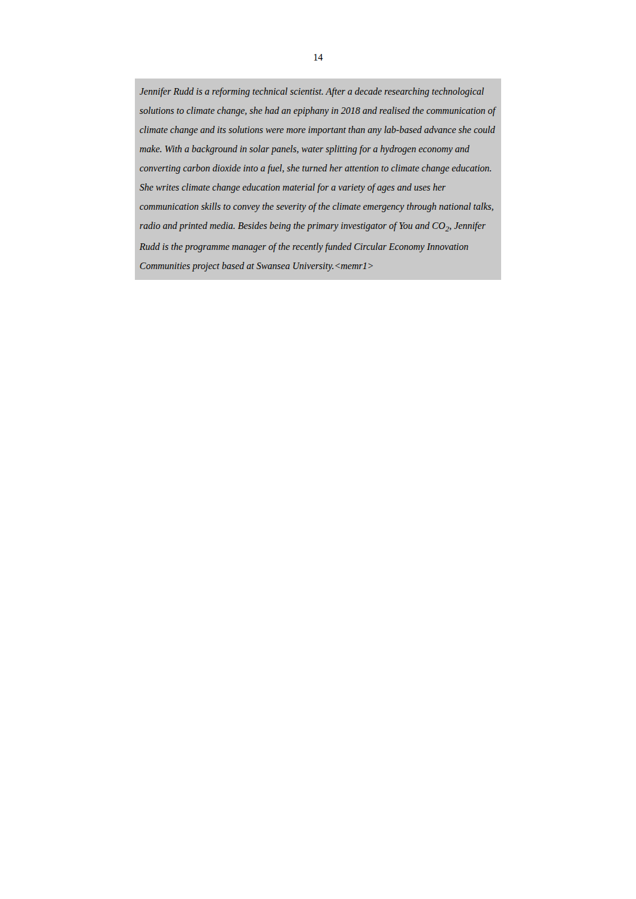14
Jennifer Rudd is a reforming technical scientist. After a decade researching technological solutions to climate change, she had an epiphany in 2018 and realised the communication of climate change and its solutions were more important than any lab-based advance she could make. With a background in solar panels, water splitting for a hydrogen economy and converting carbon dioxide into a fuel, she turned her attention to climate change education. She writes climate change education material for a variety of ages and uses her communication skills to convey the severity of the climate emergency through national talks, radio and printed media. Besides being the primary investigator of You and CO2, Jennifer Rudd is the programme manager of the recently funded Circular Economy Innovation Communities project based at Swansea University.<memr1>